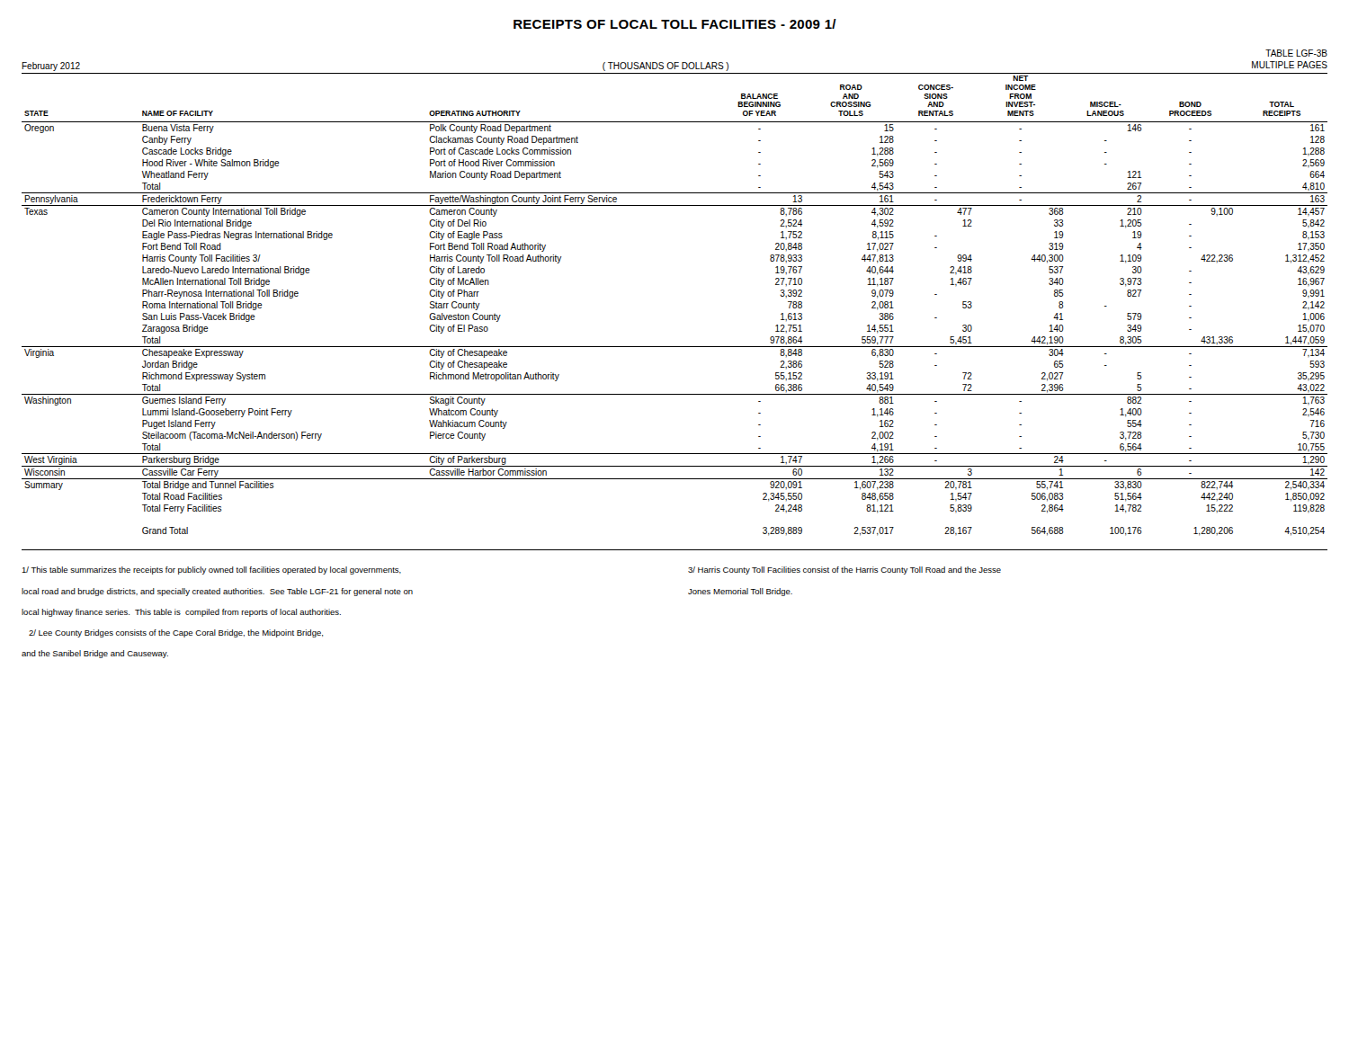RECEIPTS OF LOCAL TOLL FACILITIES - 2009 1/
February 2012
( THOUSANDS OF DOLLARS )
TABLE LGF-3B
MULTIPLE PAGES
| STATE | NAME OF FACILITY | OPERATING AUTHORITY | BALANCE BEGINNING OF YEAR | ROAD AND CROSSING TOLLS | CONCES- SIONS AND RENTALS | NET INCOME FROM INVEST- MENTS | MISCEL- LANEOUS | BOND PROCEEDS | TOTAL RECEIPTS |
| --- | --- | --- | --- | --- | --- | --- | --- | --- | --- |
| Oregon | Buena Vista Ferry | Polk County Road Department | - | 15 | - | - | 146 | - | 161 |
| | Canby Ferry | Clackamas County Road Department | - | 128 | - | - | - | - | 128 |
| | Cascade Locks Bridge | Port of Cascade Locks Commission | - | 1,288 | - | - | - | - | 1,288 |
| | Hood River - White Salmon Bridge | Port of Hood River Commission | - | 2,569 | - | - | - | - | 2,569 |
| | Wheatland Ferry | Marion County Road Department | - | 543 | - | - | 121 | - | 664 |
| | Total | | - | 4,543 | - | - | 267 | - | 4,810 |
| Pennsylvania | Fredericktown Ferry | Fayette/Washington County Joint Ferry Service | 13 | 161 | - | - | 2 | - | 163 |
| Texas | Cameron County International Toll Bridge | Cameron County | 8,786 | 4,302 | 477 | 368 | 210 | 9,100 | 14,457 |
| | Del Rio International Bridge | City of Del Rio | 2,524 | 4,592 | 12 | 33 | 1,205 | - | 5,842 |
| | Eagle Pass-Piedras Negras International Bridge | City of Eagle Pass | 1,752 | 8,115 | - | 19 | 19 | - | 8,153 |
| | Fort Bend Toll Road | Fort Bend Toll Road Authority | 20,848 | 17,027 | - | 319 | 4 | - | 17,350 |
| | Harris County Toll Facilities 3/ | Harris County Toll Road Authority | 878,933 | 447,813 | 994 | 440,300 | 1,109 | 422,236 | 1,312,452 |
| | Laredo-Nuevo Laredo International Bridge | City of Laredo | 19,767 | 40,644 | 2,418 | 537 | 30 | - | 43,629 |
| | McAllen International Toll Bridge | City of McAllen | 27,710 | 11,187 | 1,467 | 340 | 3,973 | - | 16,967 |
| | Pharr-Reynosa International Toll Bridge | City of Pharr | 3,392 | 9,079 | - | 85 | 827 | - | 9,991 |
| | Roma International Toll Bridge | Starr County | 788 | 2,081 | 53 | 8 | - | - | 2,142 |
| | San Luis Pass-Vacek Bridge | Galveston County | 1,613 | 386 | - | 41 | 579 | - | 1,006 |
| | Zaragosa Bridge | City of El Paso | 12,751 | 14,551 | 30 | 140 | 349 | - | 15,070 |
| | Total | | 978,864 | 559,777 | 5,451 | 442,190 | 8,305 | 431,336 | 1,447,059 |
| Virginia | Chesapeake Expressway | City of Chesapeake | 8,848 | 6,830 | - | 304 | - | - | 7,134 |
| | Jordan Bridge | City of Chesapeake | 2,386 | 528 | - | 65 | - | - | 593 |
| | Richmond Expressway System | Richmond Metropolitan Authority | 55,152 | 33,191 | 72 | 2,027 | 5 | - | 35,295 |
| | Total | | 66,386 | 40,549 | 72 | 2,396 | 5 | - | 43,022 |
| Washington | Guemes Island Ferry | Skagit County | - | 881 | - | - | 882 | - | 1,763 |
| | Lummi Island-Gooseberry Point Ferry | Whatcom County | - | 1,146 | - | - | 1,400 | - | 2,546 |
| | Puget Island Ferry | Wahkiacum County | - | 162 | - | - | 554 | - | 716 |
| | Steilacoom (Tacoma-McNeil-Anderson) Ferry | Pierce County | - | 2,002 | - | - | 3,728 | - | 5,730 |
| | Total | | - | 4,191 | - | - | 6,564 | - | 10,755 |
| West Virginia | Parkersburg Bridge | City of Parkersburg | 1,747 | 1,266 | - | 24 | - | - | 1,290 |
| Wisconsin | Cassville Car Ferry | Cassville Harbor Commission | 60 | 132 | 3 | 1 | 6 | - | 142 |
| Summary | Total Bridge and Tunnel Facilities | | 920,091 | 1,607,238 | 20,781 | 55,741 | 33,830 | 822,744 | 2,540,334 |
| | Total Road Facilities | | 2,345,550 | 848,658 | 1,547 | 506,083 | 51,564 | 442,240 | 1,850,092 |
| | Total Ferry Facilities | | 24,248 | 81,121 | 5,839 | 2,864 | 14,782 | 15,222 | 119,828 |
| | Grand Total | | 3,289,889 | 2,537,017 | 28,167 | 564,688 | 100,176 | 1,280,206 | 4,510,254 |
1/ This table summarizes the receipts for publicly owned toll facilities operated by local governments,
local road and brudge districts, and specially created authorities. See Table LGF-21 for general note on
local highway finance series. This table is compiled from reports of local authorities.
2/ Lee County Bridges consists of the Cape Coral Bridge, the Midpoint Bridge,
and the Sanibel Bridge and Causeway.
3/ Harris County Toll Facilities consist of the Harris County Toll Road and the Jesse
Jones Memorial Toll Bridge.